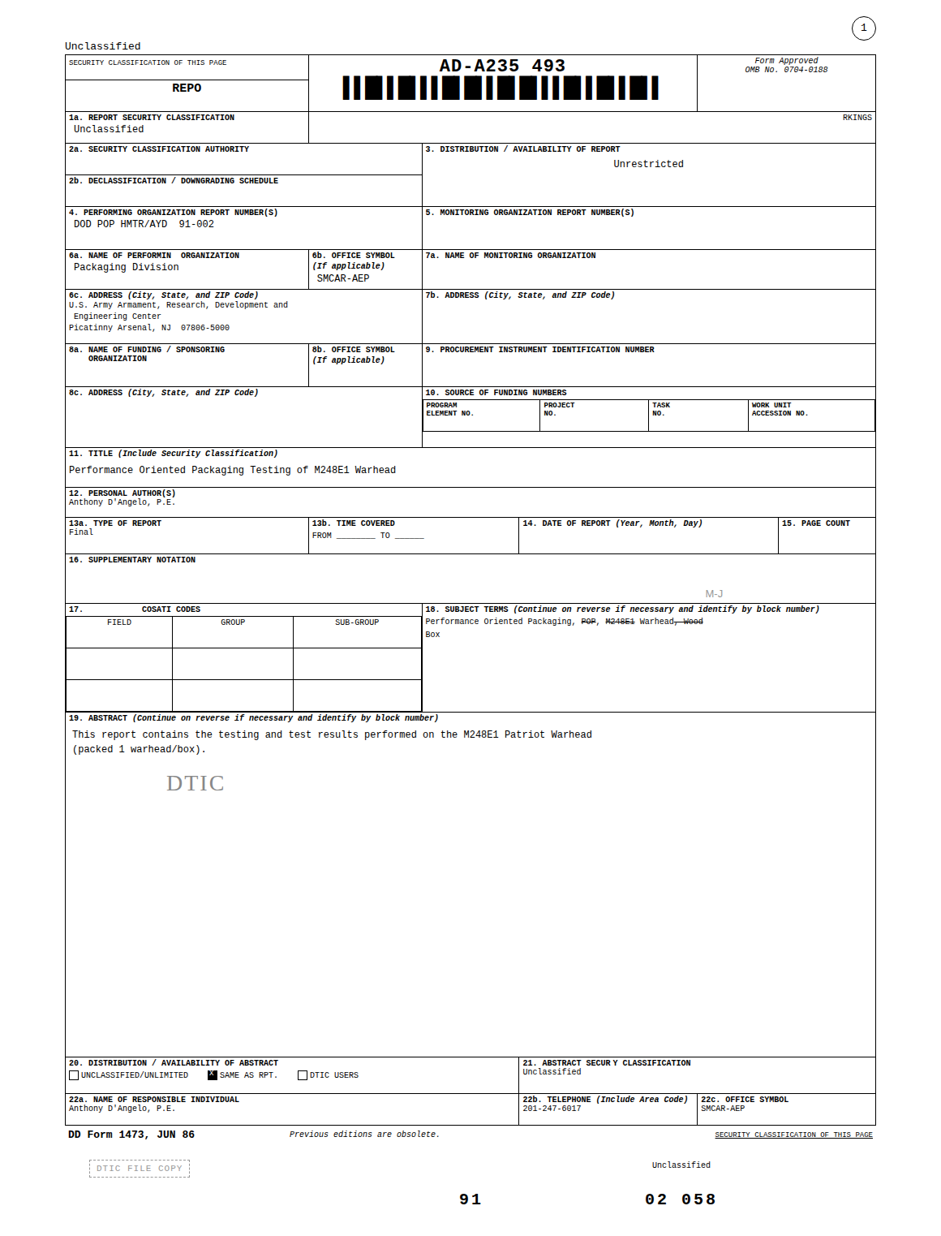1
Unclassified
| SECURITY CLASSIFICATION OF THIS PAGE | AD-A235 493 ▌▌█▌▌█▌▌▌█▌█▌▌█▌█▌▌▌█▌▌█▌▌█▌▌ | Form Approved OMB No. 0704-0188 |
| REPO |
| 1a. REPORT SECURITY CLASSIFICATION Unclassified | | RKINGS |
| 2a. SECURITY CLASSIFICATION AUTHORITY | 3. DISTRIBUTION / AVAILABILITY OF REPORT Unrestricted |
| 2b. DECLASSIFICATION / DOWNGRADING SCHEDULE |
| 4. PERFORMING ORGANIZATION REPORT NUMBER(S) DOD POP HMTR/AYD 91-002 | 5. MONITORING ORGANIZATION REPORT NUMBER(S) |
| 6a. NAME OF PERFORMIN ORGANIZATION Packaging Division | 6b. OFFICE SYMBOL (If applicable) SMCAR-AEP | 7a. NAME OF MONITORING ORGANIZATION |
| 6c. ADDRESS (City, State, and ZIP Code) U.S. Army Armament, Research, Development and Engineering Center Picatinny Arsenal, NJ 07806-5000 | 7b. ADDRESS (City, State, and ZIP Code) |
| 8a. NAME OF FUNDING / SPONSORING ORGANIZATION | 8b. OFFICE SYMBOL (If applicable) | 9. PROCUREMENT INSTRUMENT IDENTIFICATION NUMBER |
| 8c. ADDRESS (City, State, and ZIP Code) | 10. SOURCE OF FUNDING NUMBERS / PROGRAM ELEMENT NO. / PROJECT NO. / TASK NO. / WORK UNIT ACCESSION NO. / |
| 11. TITLE (Include Security Classification) Performance Oriented Packaging Testing of M248E1 Warhead |
| 12. PERSONAL AUTHOR(S) Anthony D'Angelo, P.E. |
| 13a. TYPE OF REPORT Final | 13b. TIME COVERED FROM ________ TO ______ | 14. DATE OF REPORT (Year, Month, Day) | 15. PAGE COUNT |
| 16. SUPPLEMENTARY NOTATION M-J |
| 17. COSATI CODES / FIELD / GROUP / SUB-GROUP / | 18. SUBJECT TERMS (Continue on reverse if necessary and identify by block number) Performance Oriented Packaging, POP , M248E1 Warhead , Wood Box |
| 19. ABSTRACT (Continue on reverse if necessary and identify by block number) This report contains the testing and test results performed on the M248E1 Patriot Warhead (packed 1 warhead/box). DTIC |
| 20. DISTRIBUTION / AVAILABILITY OF ABSTRACT UNCLASSIFIED/UNLIMITED SAME AS RPT. DTIC USERS | 21. ABSTRACT SECUR Y CLASSIFICATION Unclassified |
| 22a. NAME OF RESPONSIBLE INDIVIDUAL Anthony D'Angelo, P.E. | 22b. TELEPHONE (Include Area Code) 201-247-6017 | 22c. OFFICE SYMBOL SMCAR-AEP |
| DD Form 1473, JUN 86 | Previous editions are obsolete. | SECURITY CLASSIFICATION OF THIS PAGE |
| DTIC FILE COPY | | Unclassified |
| | 91 | 02 058 |